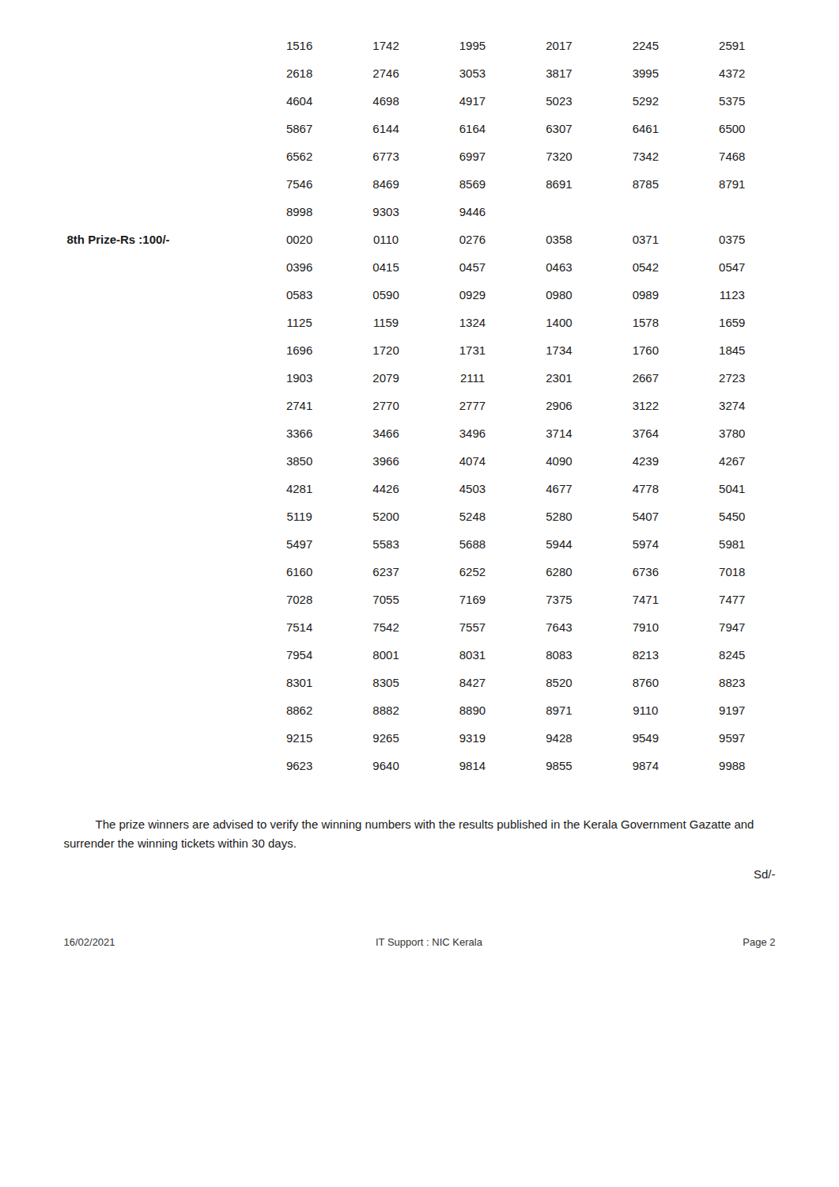| | 1516 | 1742 | 1995 | 2017 | 2245 | 2591 |
| | 2618 | 2746 | 3053 | 3817 | 3995 | 4372 |
| | 4604 | 4698 | 4917 | 5023 | 5292 | 5375 |
| | 5867 | 6144 | 6164 | 6307 | 6461 | 6500 |
| | 6562 | 6773 | 6997 | 7320 | 7342 | 7468 |
| | 7546 | 8469 | 8569 | 8691 | 8785 | 8791 |
| | 8998 | 9303 | 9446 | | | |
| 8th Prize-Rs :100/- | 0020 | 0110 | 0276 | 0358 | 0371 | 0375 |
| | 0396 | 0415 | 0457 | 0463 | 0542 | 0547 |
| | 0583 | 0590 | 0929 | 0980 | 0989 | 1123 |
| | 1125 | 1159 | 1324 | 1400 | 1578 | 1659 |
| | 1696 | 1720 | 1731 | 1734 | 1760 | 1845 |
| | 1903 | 2079 | 2111 | 2301 | 2667 | 2723 |
| | 2741 | 2770 | 2777 | 2906 | 3122 | 3274 |
| | 3366 | 3466 | 3496 | 3714 | 3764 | 3780 |
| | 3850 | 3966 | 4074 | 4090 | 4239 | 4267 |
| | 4281 | 4426 | 4503 | 4677 | 4778 | 5041 |
| | 5119 | 5200 | 5248 | 5280 | 5407 | 5450 |
| | 5497 | 5583 | 5688 | 5944 | 5974 | 5981 |
| | 6160 | 6237 | 6252 | 6280 | 6736 | 7018 |
| | 7028 | 7055 | 7169 | 7375 | 7471 | 7477 |
| | 7514 | 7542 | 7557 | 7643 | 7910 | 7947 |
| | 7954 | 8001 | 8031 | 8083 | 8213 | 8245 |
| | 8301 | 8305 | 8427 | 8520 | 8760 | 8823 |
| | 8862 | 8882 | 8890 | 8971 | 9110 | 9197 |
| | 9215 | 9265 | 9319 | 9428 | 9549 | 9597 |
| | 9623 | 9640 | 9814 | 9855 | 9874 | 9988 |
The prize winners are advised to verify the winning numbers with the results published in the Kerala Government Gazatte and surrender the winning tickets within 30 days.
Sd/-
16/02/2021
IT Support : NIC Kerala
Page 2